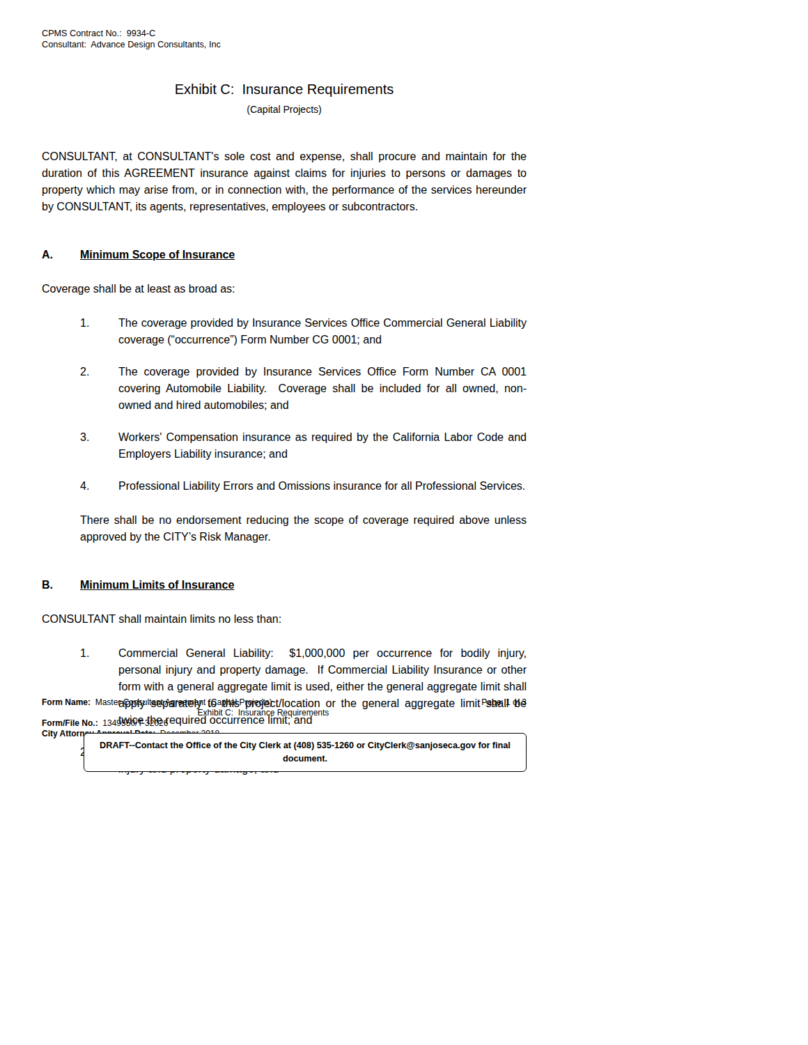CPMS Contract No.: 9934-C
Consultant: Advance Design Consultants, Inc
Exhibit C: Insurance Requirements
(Capital Projects)
CONSULTANT, at CONSULTANT's sole cost and expense, shall procure and maintain for the duration of this AGREEMENT insurance against claims for injuries to persons or damages to property which may arise from, or in connection with, the performance of the services hereunder by CONSULTANT, its agents, representatives, employees or subcontractors.
A. Minimum Scope of Insurance
Coverage shall be at least as broad as:
1. The coverage provided by Insurance Services Office Commercial General Liability coverage (“occurrence”) Form Number CG 0001; and
2. The coverage provided by Insurance Services Office Form Number CA 0001 covering Automobile Liability. Coverage shall be included for all owned, non-owned and hired automobiles; and
3. Workers' Compensation insurance as required by the California Labor Code and Employers Liability insurance; and
4. Professional Liability Errors and Omissions insurance for all Professional Services.
There shall be no endorsement reducing the scope of coverage required above unless approved by the CITY’s Risk Manager.
B. Minimum Limits of Insurance
CONSULTANT shall maintain limits no less than:
1. Commercial General Liability: $1,000,000 per occurrence for bodily injury, personal injury and property damage. If Commercial Liability Insurance or other form with a general aggregate limit is used, either the general aggregate limit shall apply separately to this project/location or the general aggregate limit shall be twice the required occurrence limit; and
2. Automobile Liability: $1,000,000 combined single limit per accident for bodily injury and property damage; and
Form Name: Master Consultant Agreement (Capital Projects)
Page: 1 of 3
Exhibit C: Insurance Requirements
Form/File No.: 1349550/T-32026
City Attorney Approval Date: December 2018
DRAFT--Contact the Office of the City Clerk at (408) 535-1260 or CityClerk@sanjoseca.gov for final document.